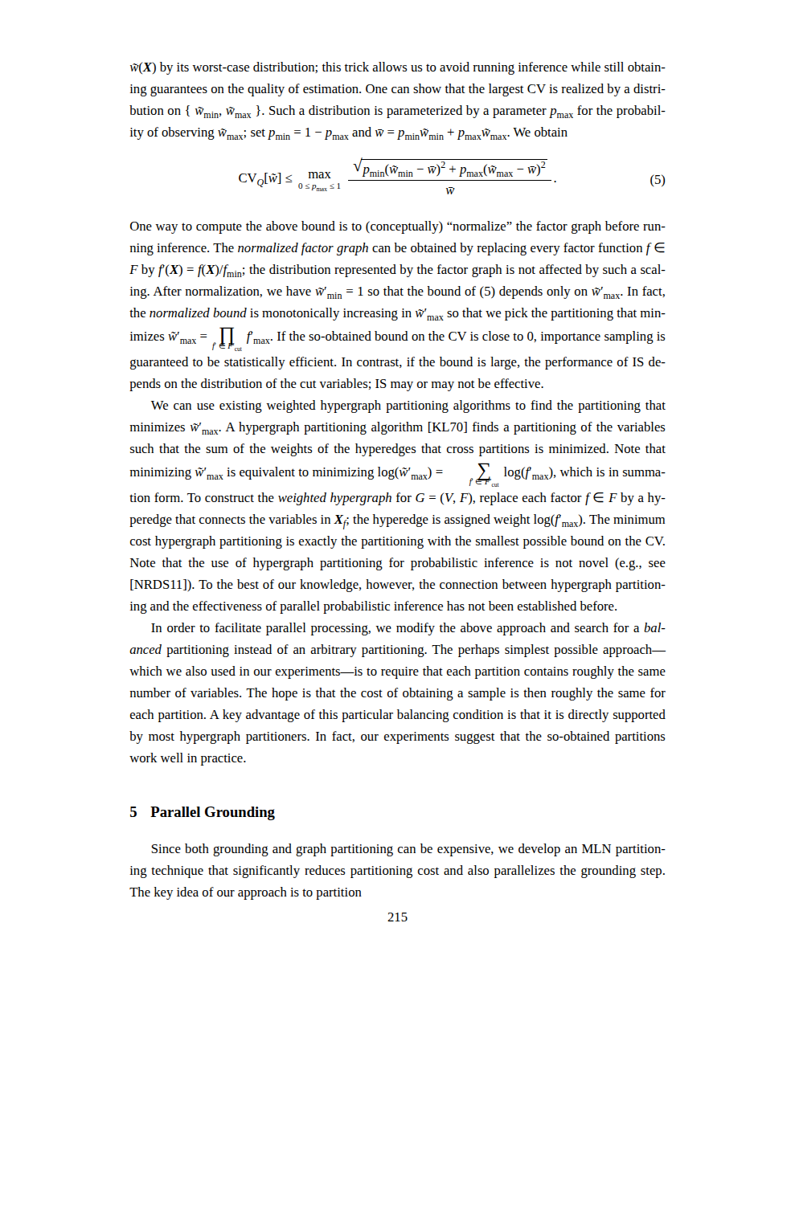w̃(X) by its worst-case distribution; this trick allows us to avoid running inference while still obtaining guarantees on the quality of estimation. One can show that the largest CV is realized by a distribution on { w̃min, w̃max }. Such a distribution is parameterized by a parameter pmax for the probability of observing w̃max; set pmin = 1 − pmax and w̄ = pminw̃min + pmaxw̃max. We obtain
CVQ[w̃] ≤ max 0 ≤ pmax ≤ 1 pmin(w̃min − w̄)2 + pmax(w̃max − w̄)2 w̄ . (5)
One way to compute the above bound is to (conceptually) “normalize” the factor graph before running inference. The normalized factor graph can be obtained by replacing every factor function f ∈ F by f′(X) = f(X)/fmin; the distribution represented by the factor graph is not affected by such a scaling. After normalization, we have w̃′min = 1 so that the bound of (5) depends only on w̃′max. In fact, the normalized bound is monotonically increasing in w̃′max so that we pick the partitioning that minimizes w̃′max = ∏f′ ∈ F′cut f′max. If the so-obtained bound on the CV is close to 0, importance sampling is guaranteed to be statistically efficient. In contrast, if the bound is large, the performance of IS depends on the distribution of the cut variables; IS may or may not be effective.
We can use existing weighted hypergraph partitioning algorithms to find the partitioning that minimizes w̃′max. A hypergraph partitioning algorithm [KL70] finds a partitioning of the variables such that the sum of the weights of the hyperedges that cross partitions is minimized. Note that minimizing w̃′max is equivalent to minimizing log(w̃′max) = ∑f′ ∈ F′cut log(f′max), which is in summation form. To construct the weighted hypergraph for G = (V, F), replace each factor f ∈ F by a hyperedge that connects the variables in Xf; the hyperedge is assigned weight log(f′max). The minimum cost hypergraph partitioning is exactly the partitioning with the smallest possible bound on the CV. Note that the use of hypergraph partitioning for probabilistic inference is not novel (e.g., see [NRDS11]). To the best of our knowledge, however, the connection between hypergraph partitioning and the effectiveness of parallel probabilistic inference has not been established before.
In order to facilitate parallel processing, we modify the above approach and search for a balanced partitioning instead of an arbitrary partitioning. The perhaps simplest possible approach—which we also used in our experiments—is to require that each partition contains roughly the same number of variables. The hope is that the cost of obtaining a sample is then roughly the same for each partition. A key advantage of this particular balancing condition is that it is directly supported by most hypergraph partitioners. In fact, our experiments suggest that the so-obtained partitions work well in practice.
5 Parallel Grounding
Since both grounding and graph partitioning can be expensive, we develop an MLN partitioning technique that significantly reduces partitioning cost and also parallelizes the grounding step. The key idea of our approach is to partition
215